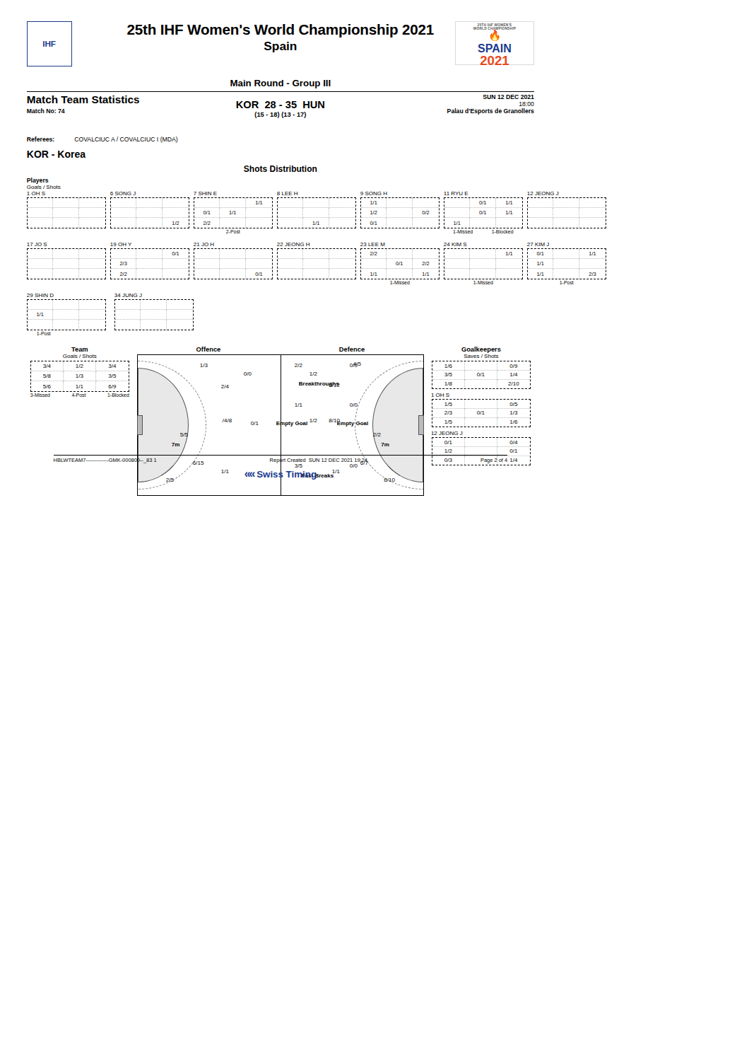IHF
25th IHF Women's World Championship 2021
Spain
25TH IHF WOMEN'S
WORLD CHAMPIONSHIP
🔥
SPAIN 2021
Main Round - Group III
Match Team Statistics
Match No: 74
KOR 28 - 35 HUN
(15 - 18) (13 - 17)
SUN 12 DEC 2021
18:00
Palau d'Esports de Granollers
Referees: COVALCIUC A / COVALCIUC I (MDA)
KOR - Korea
Shots Distribution
Players
Goals / Shots
1 OH S
6 SONG J
1/2
7 SHIN E
1/1
0/1
1/1
2/2
2-Post
8 LEE H
1/1
9 SONG H
1/1
1/2
0/2
0/1
11 RYU E
0/1
1/1
0/1
1/1
1/1
1-Missed 1-Blocked
12 JEONG J
17 JO S
19 OH Y
0/1
2/3
2/2
21 JO H
0/1
22 JEONG H
23 LEE M
2/2
0/1
2/2
1/1
1/1
1-Missed
24 KIM S
1/1
1-Missed
27 KIM J
0/1
1/1
1/1
1/1
2/3
1-Post
29 SHIN D
1/1
1-Post
34 JUNG J
Team
Goals / Shots
3/4
1/2
3/4
5/8
1/3
3/5
5/6
1/1
6/9
3-Missed 4-Post 1-Blocked
Offence Defence
1/3
0/0
2/4
/4/8
0/1
5/5
7m
6/15
1/1
2/5
2/2
0/0
Breakthroughs
1/1
0/0
Empty Goal
Empty Goal
3/5
0/0
Fast Breaks
4/5
1/2
6/12
1/2
8/10
2/2
7m
6/7
1/1
6/10
Goalkeepers
Saves / Shots
1/6
0/9
3/5
0/1
1/4
1/8
2/10
1 OH S
1/5
0/5
2/3
0/1
1/3
1/5
1/6
12 JEONG J
0/1
0/4
1/2
0/1
0/3
1/4
HBLWTEAM7-------------GMK-000800--_83 1 Report Created SUN 12 DEC 2021 19:24 Page 2 of 4
«« Swiss Timing